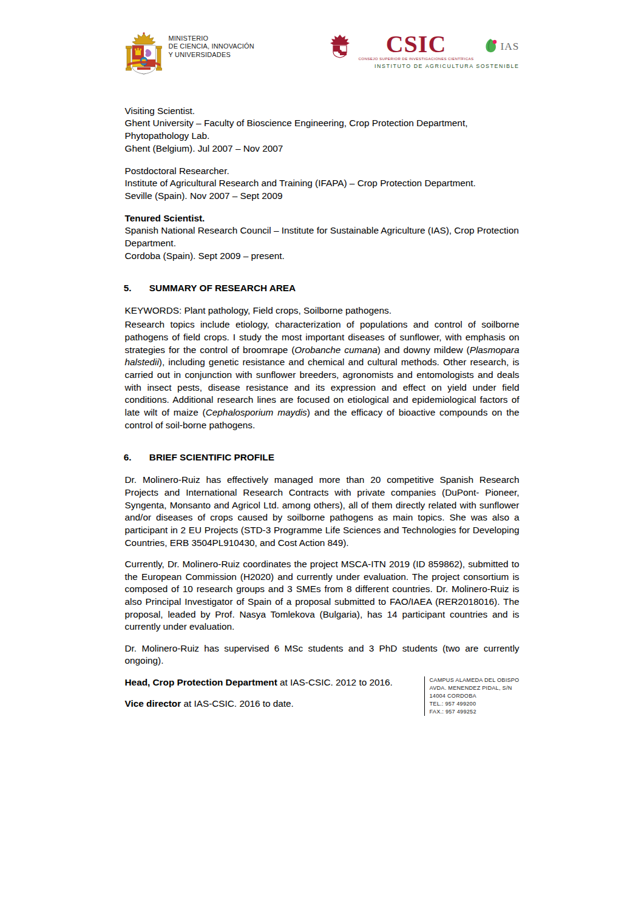MINISTERIO
DE CIENCIA, INNOVACIÓN
Y UNIVERSIDADES
CSIC
CONSEJO SUPERIOR DE INVESTIGACIONES CIENTÍFICAS
IAS
INSTITUTO DE AGRICULTURA SOSTENIBLE
Visiting Scientist.
Ghent University – Faculty of Bioscience Engineering, Crop Protection Department, Phytopathology Lab.
Ghent (Belgium). Jul 2007 – Nov 2007
Postdoctoral Researcher.
Institute of Agricultural Research and Training (IFAPA) – Crop Protection Department.
Seville (Spain). Nov 2007 – Sept 2009
Tenured Scientist.
Spanish National Research Council – Institute for Sustainable Agriculture (IAS), Crop Protection Department.
Cordoba (Spain). Sept 2009 – present.
5. SUMMARY OF RESEARCH AREA
KEYWORDS: Plant pathology, Field crops, Soilborne pathogens.
Research topics include etiology, characterization of populations and control of soilborne pathogens of field crops. I study the most important diseases of sunflower, with emphasis on strategies for the control of broomrape (Orobanche cumana) and downy mildew (Plasmopara halstedii), including genetic resistance and chemical and cultural methods. Other research, is carried out in conjunction with sunflower breeders, agronomists and entomologists and deals with insect pests, disease resistance and its expression and effect on yield under field conditions. Additional research lines are focused on etiological and epidemiological factors of late wilt of maize (Cephalosporium maydis) and the efficacy of bioactive compounds on the control of soil-borne pathogens.
6. BRIEF SCIENTIFIC PROFILE
Dr. Molinero-Ruiz has effectively managed more than 20 competitive Spanish Research Projects and International Research Contracts with private companies (DuPont- Pioneer, Syngenta, Monsanto and Agricol Ltd. among others), all of them directly related with sunflower and/or diseases of crops caused by soilborne pathogens as main topics. She was also a participant in 2 EU Projects (STD-3 Programme Life Sciences and Technologies for Developing Countries, ERB 3504PL910430, and Cost Action 849).
Currently, Dr. Molinero-Ruiz coordinates the project MSCA-ITN 2019 (ID 859862), submitted to the European Commission (H2020) and currently under evaluation. The project consortium is composed of 10 research groups and 3 SMEs from 8 different countries. Dr. Molinero-Ruiz is also Principal Investigator of Spain of a proposal submitted to FAO/IAEA (RER2018016). The proposal, leaded by Prof. Nasya Tomlekova (Bulgaria), has 14 participant countries and is currently under evaluation.
Dr. Molinero-Ruiz has supervised 6 MSc students and 3 PhD students (two are currently ongoing).
Head, Crop Protection Department at IAS-CSIC. 2012 to 2016.
Vice director at IAS-CSIC. 2016 to date.
CAMPUS ALAMEDA DEL OBISPO
AVDA. MENENDEZ PIDAL, S/N
14004 CORDOBA
TEL.: 957 499200
FAX.: 957 499252